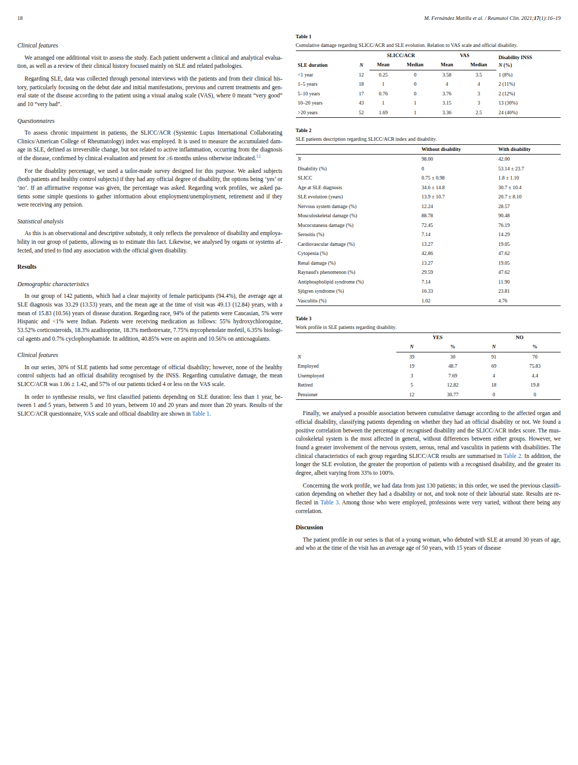18 M. Fernández Matilla et al. / Reumatol Clin. 2021;17(1):16–19
Clinical features
We arranged one additional visit to assess the study. Each patient underwent a clinical and analytical evaluation, as well as a review of their clinical history focused mainly on SLE and related pathologies.
Regarding SLE, data was collected through personal interviews with the patients and from their clinical history, particularly focusing on the debut date and initial manifestations, previous and current treatments and general state of the disease according to the patient using a visual analog scale (VAS), where 0 meant “very good” and 10 “very bad”.
Questionnaires
To assess chronic impairment in patients, the SLICC/ACR (Systemic Lupus International Collaborating Clinics/American College of Rheumatology) index was employed. It is used to measure the accumulated damage in SLE, defined as irreversible change, but not related to active inflammation, occurring from the diagnosis of the disease, confirmed by clinical evaluation and present for ≥6 months unless otherwise indicated.12
For the disability percentage, we used a tailor-made survey designed for this purpose. We asked subjects (both patients and healthy control subjects) if they had any official degree of disability, the options being ‘yes’ or ‘no’. If an affirmative response was given, the percentage was asked. Regarding work profiles, we asked patients some simple questions to gather information about employment/unemployment, retirement and if they were receiving any pension.
Statistical analysis
As this is an observational and descriptive substudy, it only reflects the prevalence of disability and employability in our group of patients, allowing us to estimate this fact. Likewise, we analysed by organs or systems affected, and tried to find any association with the official given disability.
Results
Demographic characteristics
In our group of 142 patients, which had a clear majority of female participants (94.4%), the average age at SLE diagnosis was 33.29 (13.53) years, and the mean age at the time of visit was 49.13 (12.84) years, with a mean of 15.83 (10.56) years of disease duration. Regarding race, 94% of the patients were Caucasian, 5% were Hispanic and <1% were Indian. Patients were receiving medication as follows: 55% hydroxychloroquine, 53.52% corticosteroids, 18.3% azathioprine, 18.3% methotrexate, 7.75% mycophenolate mofetil, 6.35% biological agents and 0.7% cyclophosphamide. In addition, 40.85% were on aspirin and 10.56% on anticoagulants.
Clinical features
In our series, 30% of SLE patients had some percentage of official disability; however, none of the healthy control subjects had an official disability recognised by the INSS. Regarding cumulative damage, the mean SLICC/ACR was 1.06 ± 1.42, and 57% of our patients ticked 4 or less on the VAS scale.
In order to synthesise results, we first classified patients depending on SLE duration: less than 1 year, between 1 and 5 years, between 5 and 10 years, between 10 and 20 years and more than 20 years. Results of the SLICC/ACR questionnaire, VAS scale and official disability are shown in Table 1.
Table 1
Cumulative damage regarding SLICC/ACR and SLE evolution. Relation to VAS scale and official disability.
| SLE duration | N | SLICC/ACR | VAS | Disability INSS N (%) |
| --- | --- | --- | --- | --- |
| Mean | Median | Mean | Median |
| <1 year | 12 | 0.25 | 0 | 3.58 | 3.5 | 1 (8%) |
| 1–5 years | 18 | 1 | 0 | 4 | 4 | 2 (11%) |
| 5–10 years | 17 | 0.76 | 0 | 3.76 | 3 | 2 (12%) |
| 10–20 years | 43 | 1 | 1 | 3.15 | 3 | 13 (30%) |
| >20 years | 52 | 1.69 | 1 | 3.36 | 2.5 | 24 (46%) |
Table 2
SLE patients description regarding SLICC/ACR index and disability.
| | Without disability | With disability |
| --- | --- | --- |
| N | 98.00 | 42.00 |
| Disability (%) | 0 | 53.14 ± 23.7 |
| SLICC | 0.75 ± 0.98 | 1.8 ± 1.10 |
| Age at SLE diagnosis | 34.6 ± 14.8 | 30.7 ± 10.4 |
| SLE evolution (years) | 13.9 ± 10.7 | 20.7 ± 8.10 |
| Nervous system damage (%) | 12.24 | 28.57 |
| Musculoskeletal damage (%) | 88.78 | 90.48 |
| Mucocutaneus damage (%) | 72.45 | 76.19 |
| Serositis (%) | 7.14 | 14.29 |
| Cardiovascular damage (%) | 13.27 | 19.05 |
| Cytopenia (%) | 42.86 | 47.62 |
| Renal damage (%) | 13.27 | 19.05 |
| Raynaud's phenomenon (%) | 29.59 | 47.62 |
| Antiphospholipid syndrome (%) | 7.14 | 11.90 |
| Sjögren syndrome (%) | 16.33 | 23.81 |
| Vasculitis (%) | 1.02 | 4.76 |
Table 3
Work profile in SLE patients regarding disability.
| | YES | NO |
| --- | --- | --- |
| N | % | N | % |
| N | 39 | 30 | 91 | 70 |
| Employed | 19 | 48.7 | 69 | 75.83 |
| Unemployed | 3 | 7.69 | 4 | 4.4 |
| Retired | 5 | 12.82 | 18 | 19.8 |
| Pensioner | 12 | 30.77 | 0 | 0 |
Finally, we analysed a possible association between cumulative damage according to the affected organ and official disability, classifying patients depending on whether they had an official disability or not. We found a positive correlation between the percentage of recognised disability and the SLICC/ACR index score. The musculoskeletal system is the most affected in general, without differences between either groups. However, we found a greater involvement of the nervous system, serous, renal and vasculitis in patients with disabilities. The clinical characteristics of each group regarding SLICC/ACR results are summarised in Table 2. In addition, the longer the SLE evolution, the greater the proportion of patients with a recognised disability, and the greater its degree, albeit varying from 33% to 100%.
Concerning the work profile, we had data from just 130 patients; in this order, we used the previous classification depending on whether they had a disability or not, and took note of their labourial state. Results are reflected in Table 3. Among those who were employed, professions were very varied, without there being any correlation.
Discussion
The patient profile in our series is that of a young woman, who debuted with SLE at around 30 years of age, and who at the time of the visit has an average age of 50 years, with 15 years of disease